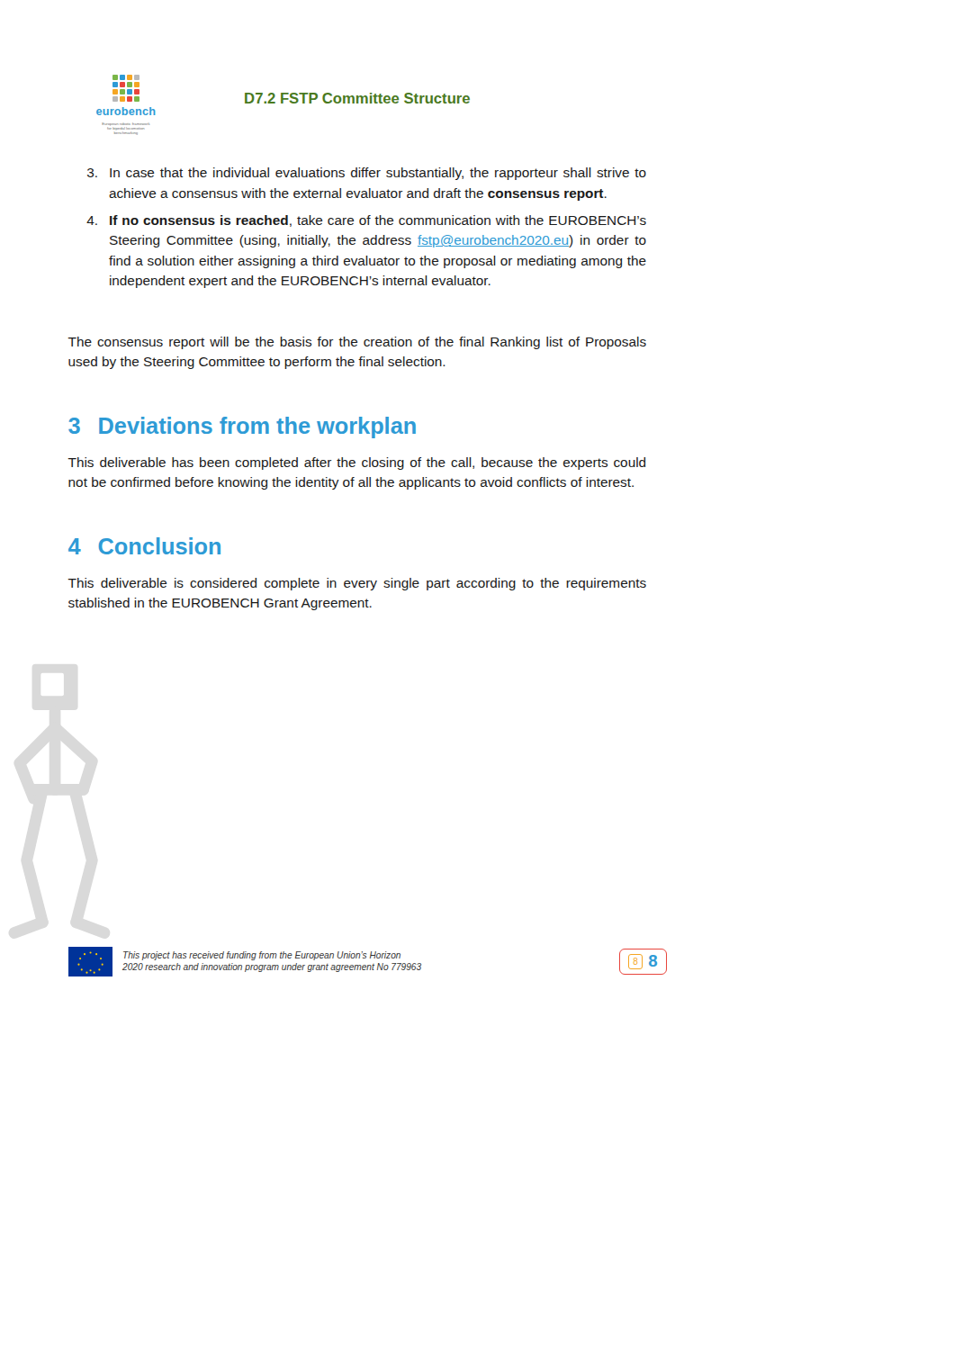eurobench
European robotic framework
for bipedal locomotion
benchmarking
D7.2 FSTP Committee Structure
In case that the individual evaluations differ substantially, the rapporteur shall strive to achieve a consensus with the external evaluator and draft the consensus report.
If no consensus is reached, take care of the communication with the EUROBENCH’s Steering Committee (using, initially, the address fstp@eurobench2020.eu) in order to find a solution either assigning a third evaluator to the proposal or mediating among the independent expert and the EUROBENCH’s internal evaluator.
The consensus report will be the basis for the creation of the final Ranking list of Proposals used by the Steering Committee to perform the final selection.
3 Deviations from the workplan
This deliverable has been completed after the closing of the call, because the experts could not be confirmed before knowing the identity of all the applicants to avoid conflicts of interest.
4 Conclusion
This deliverable is considered complete in every single part according to the requirements stablished in the EUROBENCH Grant Agreement.
This project has received funding from the European Union’s Horizon
2020 research and innovation program under grant agreement No 779963
8 8